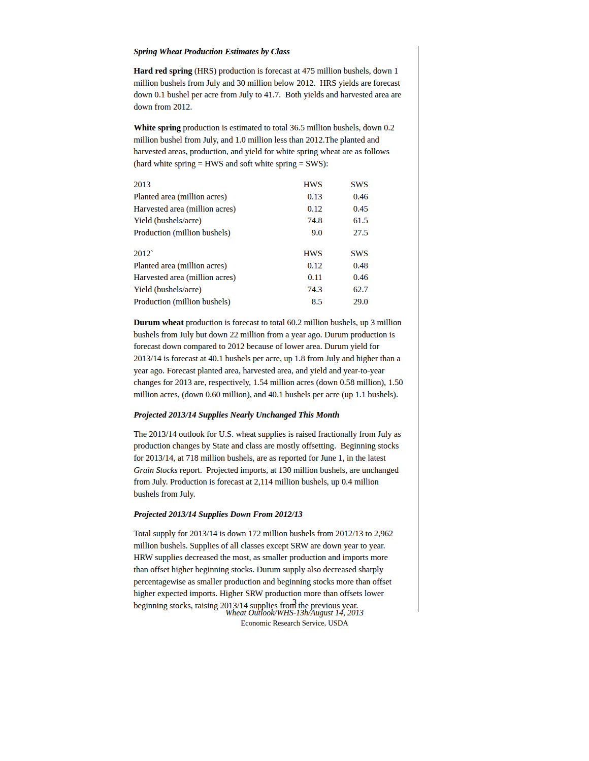Spring Wheat Production Estimates by Class
Hard red spring (HRS) production is forecast at 475 million bushels, down 1 million bushels from July and 30 million below 2012. HRS yields are forecast down 0.1 bushel per acre from July to 41.7. Both yields and harvested area are down from 2012.
White spring production is estimated to total 36.5 million bushels, down 0.2 million bushel from July, and 1.0 million less than 2012.The planted and harvested areas, production, and yield for white spring wheat are as follows (hard white spring = HWS and soft white spring = SWS):
| 2013 | HWS | SWS |
| Planted area (million acres) | 0.13 | 0.46 |
| Harvested area (million acres) | 0.12 | 0.45 |
| Yield (bushels/acre) | 74.8 | 61.5 |
| Production (million bushels) | 9.0 | 27.5 |
| 2012` | HWS | SWS |
| Planted area (million acres) | 0.12 | 0.48 |
| Harvested area (million acres) | 0.11 | 0.46 |
| Yield (bushels/acre) | 74.3 | 62.7 |
| Production (million bushels) | 8.5 | 29.0 |
Durum wheat production is forecast to total 60.2 million bushels, up 3 million bushels from July but down 22 million from a year ago. Durum production is forecast down compared to 2012 because of lower area. Durum yield for 2013/14 is forecast at 40.1 bushels per acre, up 1.8 from July and higher than a year ago. Forecast planted area, harvested area, and yield and year-to-year changes for 2013 are, respectively, 1.54 million acres (down 0.58 million), 1.50 million acres, (down 0.60 million), and 40.1 bushels per acre (up 1.1 bushels).
Projected 2013/14 Supplies Nearly Unchanged This Month
The 2013/14 outlook for U.S. wheat supplies is raised fractionally from July as production changes by State and class are mostly offsetting. Beginning stocks for 2013/14, at 718 million bushels, are as reported for June 1, in the latest Grain Stocks report. Projected imports, at 130 million bushels, are unchanged from July. Production is forecast at 2,114 million bushels, up 0.4 million bushels from July.
Projected 2013/14 Supplies Down From 2012/13
Total supply for 2013/14 is down 172 million bushels from 2012/13 to 2,962 million bushels. Supplies of all classes except SRW are down year to year. HRW supplies decreased the most, as smaller production and imports more than offset higher beginning stocks. Durum supply also decreased sharply percentagewise as smaller production and beginning stocks more than offset higher expected imports. Higher SRW production more than offsets lower beginning stocks, raising 2013/14 supplies from the previous year.
3
Wheat Outlook/WHS-13h/August 14, 2013
Economic Research Service, USDA